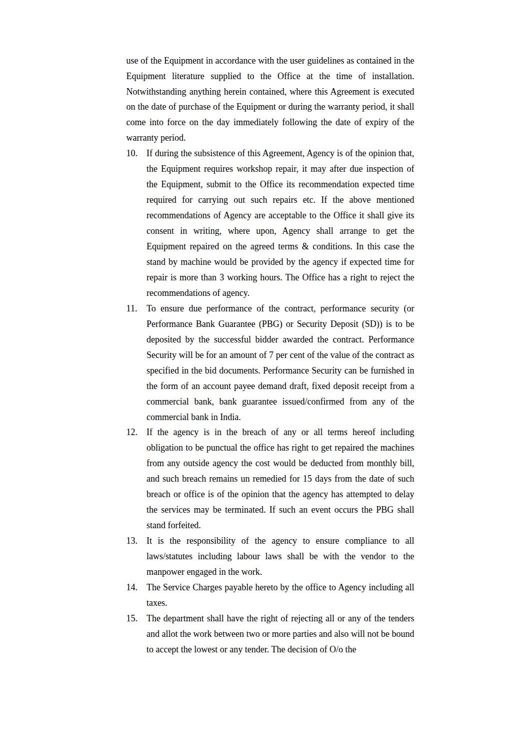use of the Equipment in accordance with the user guidelines as contained in the Equipment literature supplied to the Office at the time of installation. Notwithstanding anything herein contained, where this Agreement is executed on the date of purchase of the Equipment or during the warranty period, it shall come into force on the day immediately following the date of expiry of the warranty period.
If during the subsistence of this Agreement, Agency is of the opinion that, the Equipment requires workshop repair, it may after due inspection of the Equipment, submit to the Office its recommendation expected time required for carrying out such repairs etc. If the above mentioned recommendations of Agency are acceptable to the Office it shall give its consent in writing, where upon, Agency shall arrange to get the Equipment repaired on the agreed terms & conditions. In this case the stand by machine would be provided by the agency if expected time for repair is more than 3 working hours. The Office has a right to reject the recommendations of agency.
To ensure due performance of the contract, performance security (or Performance Bank Guarantee (PBG) or Security Deposit (SD)) is to be deposited by the successful bidder awarded the contract. Performance Security will be for an amount of 7 per cent of the value of the contract as specified in the bid documents. Performance Security can be furnished in the form of an account payee demand draft, fixed deposit receipt from a commercial bank, bank guarantee issued/confirmed from any of the commercial bank in India.
If the agency is in the breach of any or all terms hereof including obligation to be punctual the office has right to get repaired the machines from any outside agency the cost would be deducted from monthly bill, and such breach remains un remedied for 15 days from the date of such breach or office is of the opinion that the agency has attempted to delay the services may be terminated. If such an event occurs the PBG shall stand forfeited.
It is the responsibility of the agency to ensure compliance to all laws/statutes including labour laws shall be with the vendor to the manpower engaged in the work.
The Service Charges payable hereto by the office to Agency including all taxes.
The department shall have the right of rejecting all or any of the tenders and allot the work between two or more parties and also will not be bound to accept the lowest or any tender. The decision of O/o the